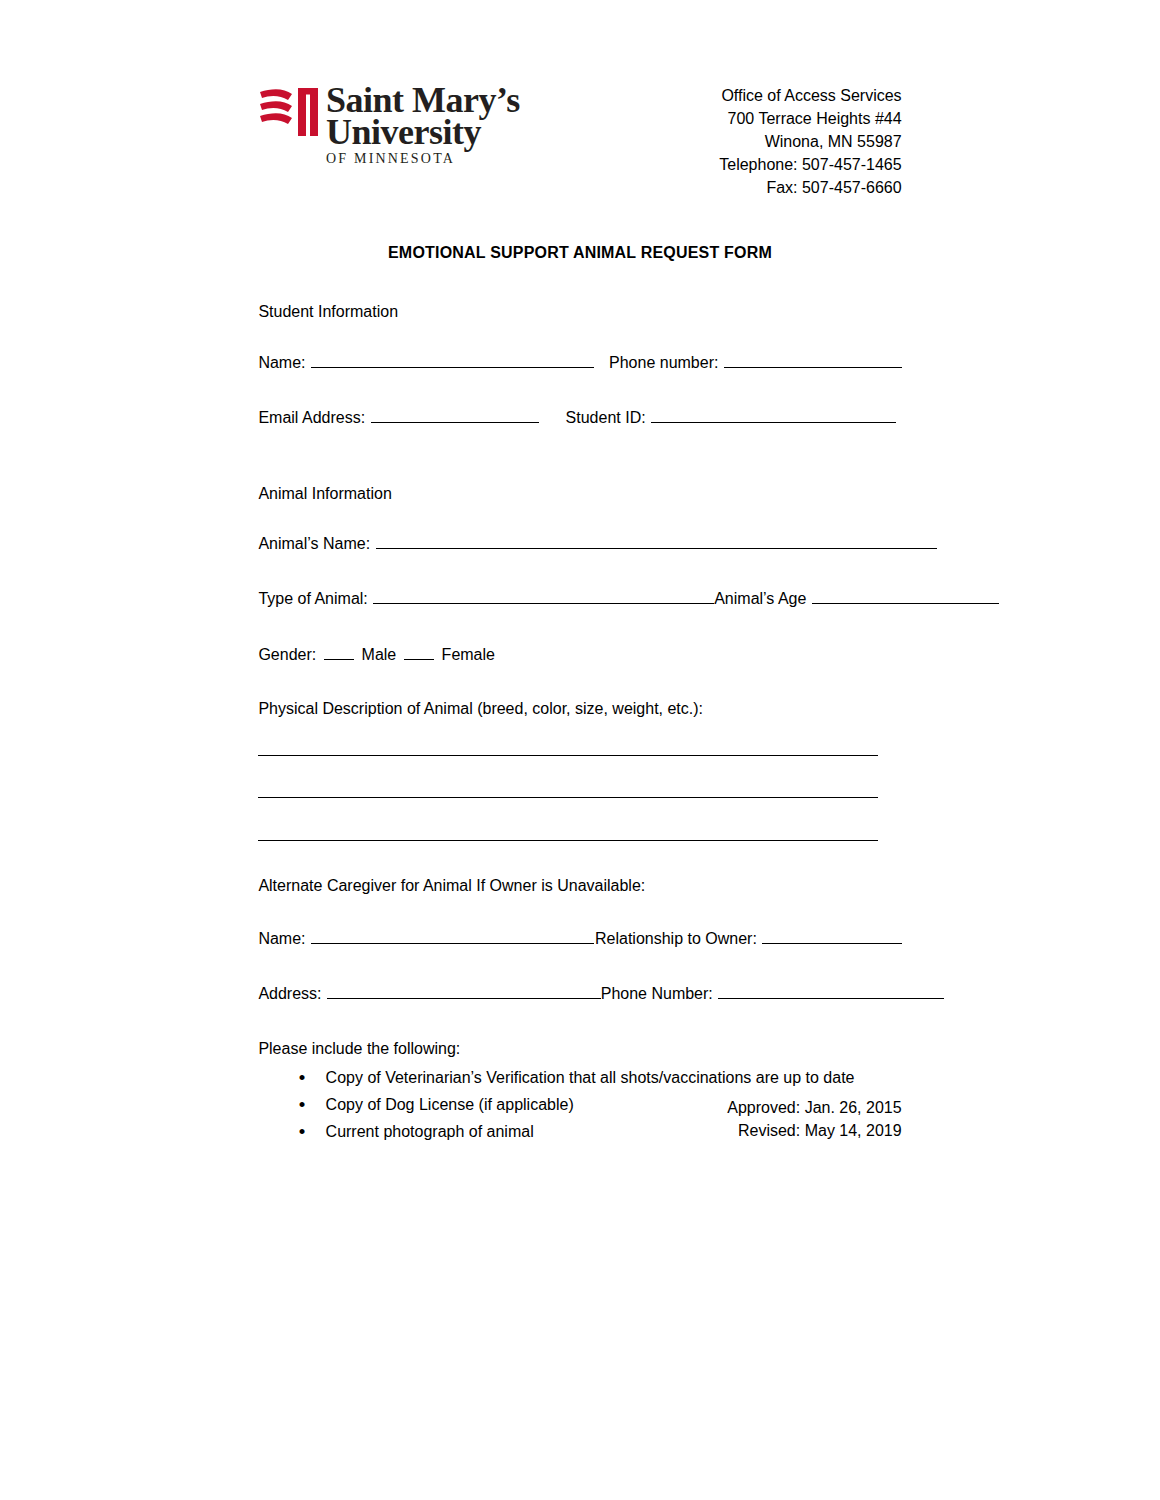Saint Mary’s University OF MINNESOTA
Office of Access Services
700 Terrace Heights #44
Winona, MN 55987
Telephone: 507-457-1465
Fax: 507-457-6660
EMOTIONAL SUPPORT ANIMAL REQUEST FORM
Student Information
Name: Phone number:
Email Address: Student ID:
Animal Information
Animal’s Name:
Type of Animal: Animal’s Age
Gender: Male Female
Physical Description of Animal (breed, color, size, weight, etc.):
Alternate Caregiver for Animal If Owner is Unavailable:
Name: Relationship to Owner:
Address: Phone Number:
Please include the following:
Copy of Veterinarian’s Verification that all shots/vaccinations are up to date
Copy of Dog License (if applicable)
Current photograph of animal
Approved: Jan. 26, 2015
Revised: May 14, 2019